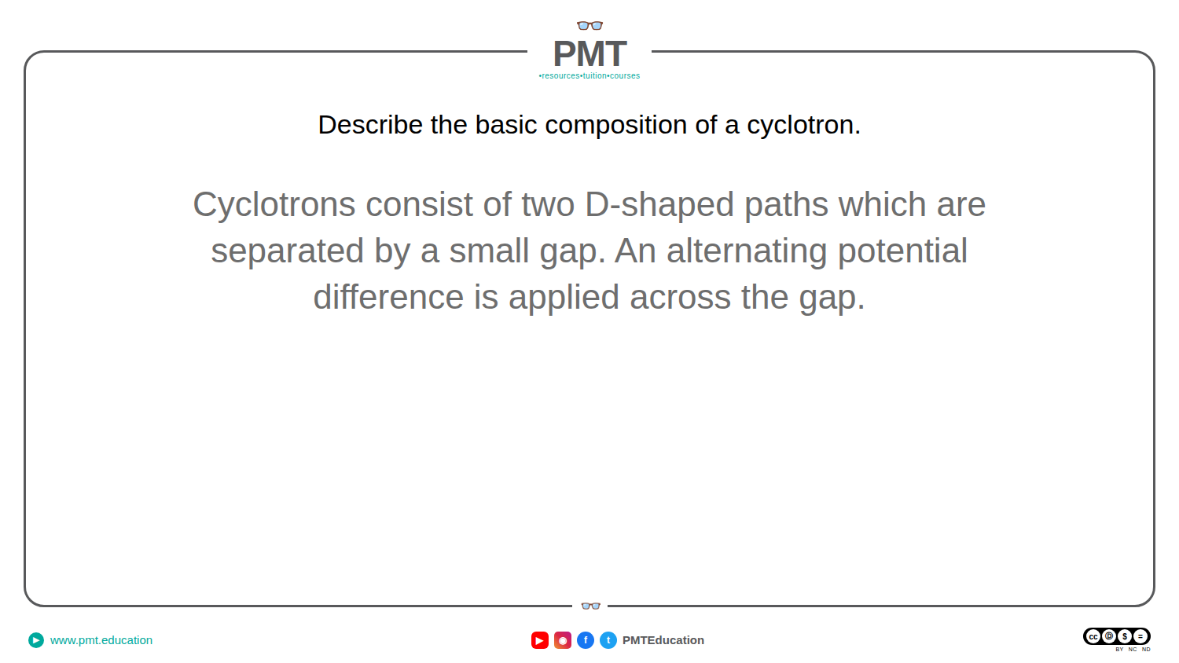👓
PMT
•resources•tuition•courses
Describe the basic composition of a cyclotron.
Cyclotrons consist of two D-shaped paths which are separated by a small gap. An alternating potential difference is applied across the gap.
👓
▶ www.pmt.education
▶ ◉ f t PMTEducation
cc Ⓓ $ =
BY NC ND